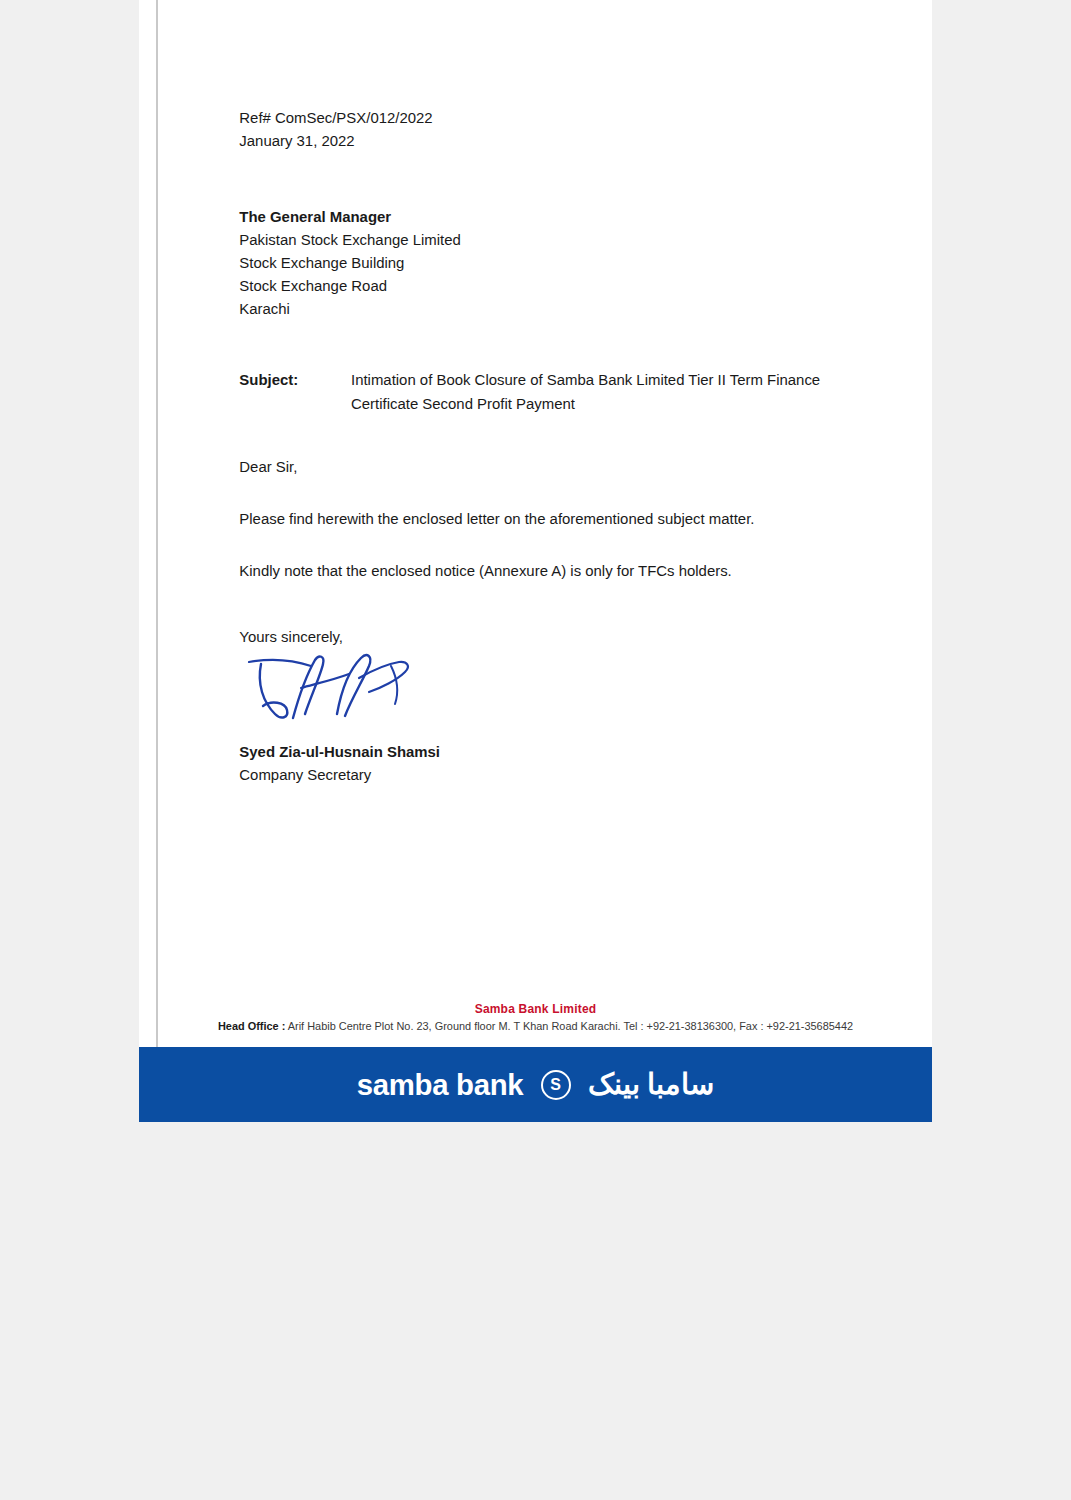Ref# ComSec/PSX/012/2022
January 31, 2022
The General Manager
Pakistan Stock Exchange Limited
Stock Exchange Building
Stock Exchange Road
Karachi
Subject:
Intimation of Book Closure of Samba Bank Limited Tier II Term Finance Certificate Second Profit Payment
Dear Sir,
Please find herewith the enclosed letter on the aforementioned subject matter.
Kindly note that the enclosed notice (Annexure A) is only for TFCs holders.
Yours sincerely,
Syed Zia-ul-Husnain Shamsi
Company Secretary
Samba Bank Limited
Head Office : Arif Habib Centre Plot No. 23, Ground floor M. T Khan Road Karachi. Tel : +92-21-38136300, Fax : +92-21-35685442
samba bank S سامبا بینک